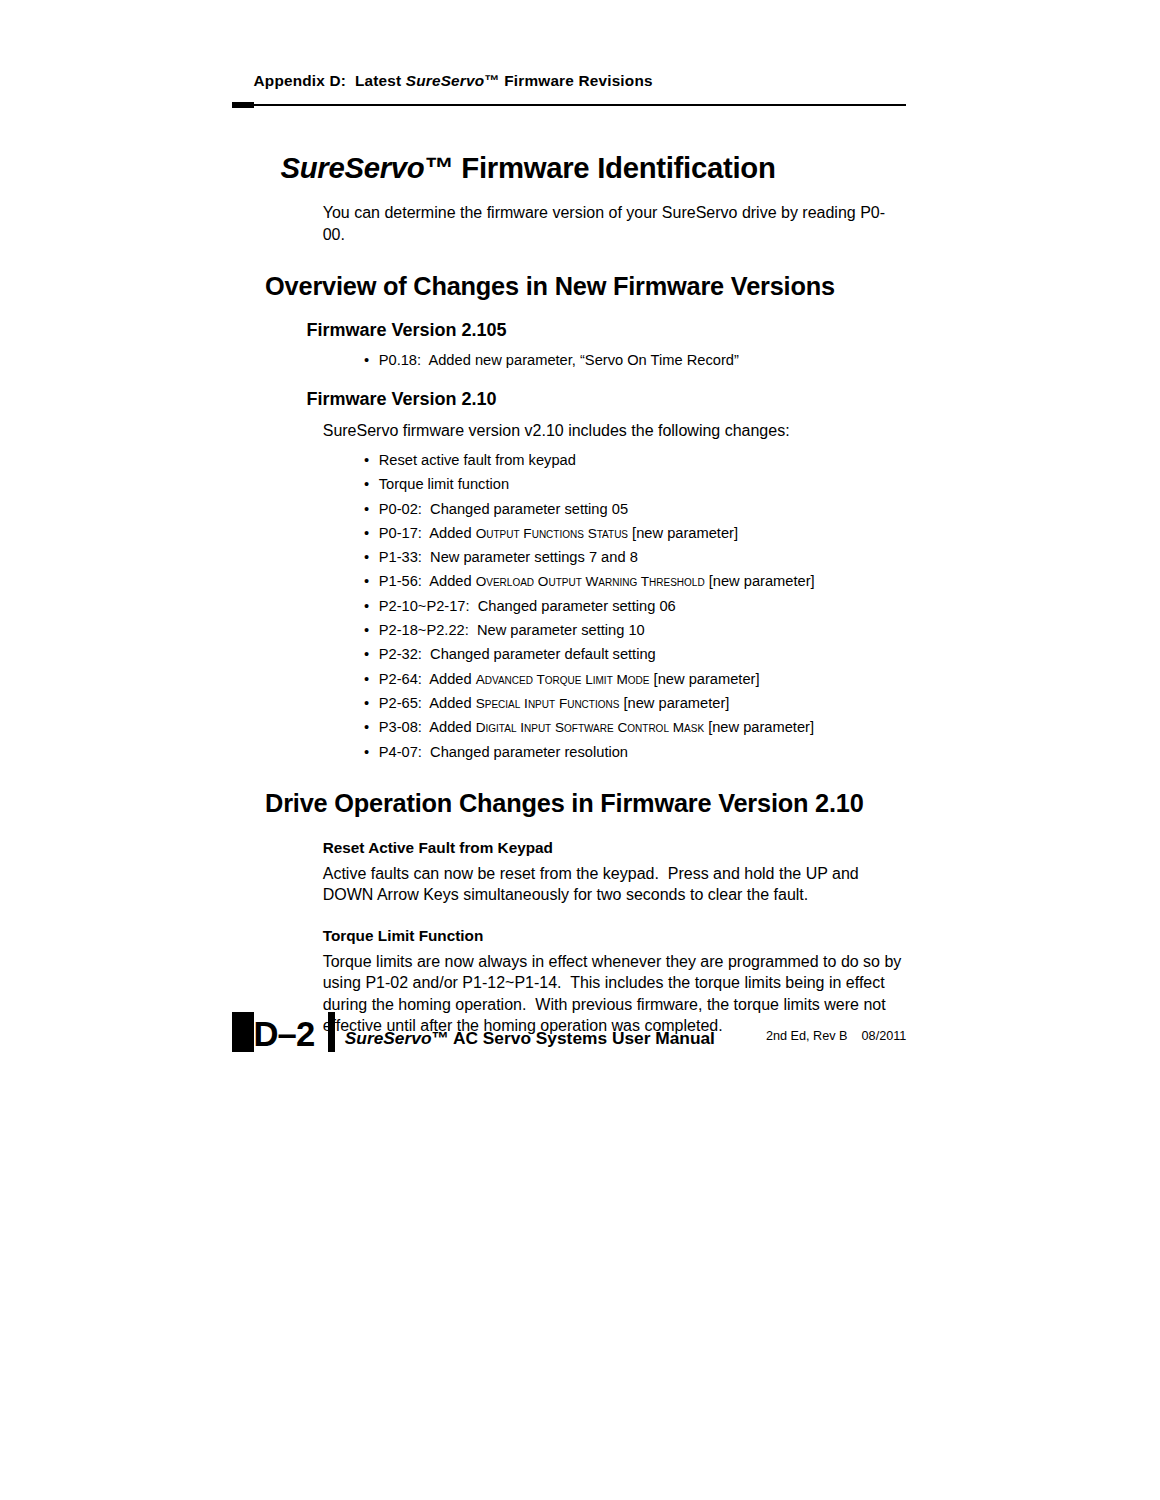Appendix D: Latest SureServo™ Firmware Revisions
SureServo™ Firmware Identification
You can determine the firmware version of your SureServo drive by reading P0-00.
Overview of Changes in New Firmware Versions
Firmware Version 2.105
P0.18: Added new parameter, “Servo On Time Record”
Firmware Version 2.10
SureServo firmware version v2.10 includes the following changes:
Reset active fault from keypad
Torque limit function
P0-02: Changed parameter setting 05
P0-17: Added Output Functions Status [new parameter]
P1-33: New parameter settings 7 and 8
P1-56: Added Overload Output Warning Threshold [new parameter]
P2-10~P2-17: Changed parameter setting 06
P2-18~P2.22: New parameter setting 10
P2-32: Changed parameter default setting
P2-64: Added Advanced Torque Limit Mode [new parameter]
P2-65: Added Special Input Functions [new parameter]
P3-08: Added Digital Input Software Control Mask [new parameter]
P4-07: Changed parameter resolution
Drive Operation Changes in Firmware Version 2.10
Reset Active Fault from Keypad
Active faults can now be reset from the keypad. Press and hold the UP and DOWN Arrow Keys simultaneously for two seconds to clear the fault.
Torque Limit Function
Torque limits are now always in effect whenever they are programmed to do so by using P1-02 and/or P1-12~P1-14. This includes the torque limits being in effect during the homing operation. With previous firmware, the torque limits were not effective until after the homing operation was completed.
D–2
SureServo™ AC Servo Systems User Manual
2nd Ed, Rev B 08/2011